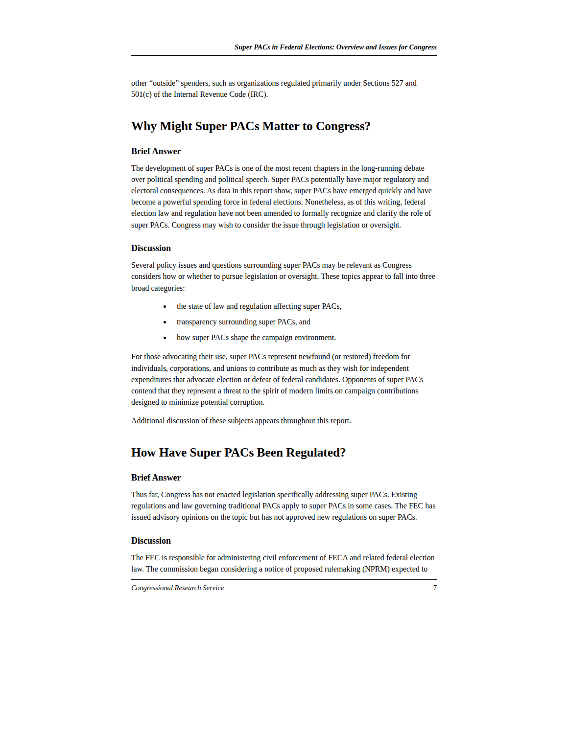Super PACs in Federal Elections: Overview and Issues for Congress
other “outside” spenders, such as organizations regulated primarily under Sections 527 and 501(c) of the Internal Revenue Code (IRC).
Why Might Super PACs Matter to Congress?
Brief Answer
The development of super PACs is one of the most recent chapters in the long-running debate over political spending and political speech. Super PACs potentially have major regulatory and electoral consequences. As data in this report show, super PACs have emerged quickly and have become a powerful spending force in federal elections. Nonetheless, as of this writing, federal election law and regulation have not been amended to formally recognize and clarify the role of super PACs. Congress may wish to consider the issue through legislation or oversight.
Discussion
Several policy issues and questions surrounding super PACs may be relevant as Congress considers how or whether to pursue legislation or oversight. These topics appear to fall into three broad categories:
the state of law and regulation affecting super PACs,
transparency surrounding super PACs, and
how super PACs shape the campaign environment.
For those advocating their use, super PACs represent newfound (or restored) freedom for individuals, corporations, and unions to contribute as much as they wish for independent expenditures that advocate election or defeat of federal candidates. Opponents of super PACs contend that they represent a threat to the spirit of modern limits on campaign contributions designed to minimize potential corruption.
Additional discussion of these subjects appears throughout this report.
How Have Super PACs Been Regulated?
Brief Answer
Thus far, Congress has not enacted legislation specifically addressing super PACs. Existing regulations and law governing traditional PACs apply to super PACs in some cases. The FEC has issued advisory opinions on the topic but has not approved new regulations on super PACs.
Discussion
The FEC is responsible for administering civil enforcement of FECA and related federal election law. The commission began considering a notice of proposed rulemaking (NPRM) expected to
Congressional Research Service 7